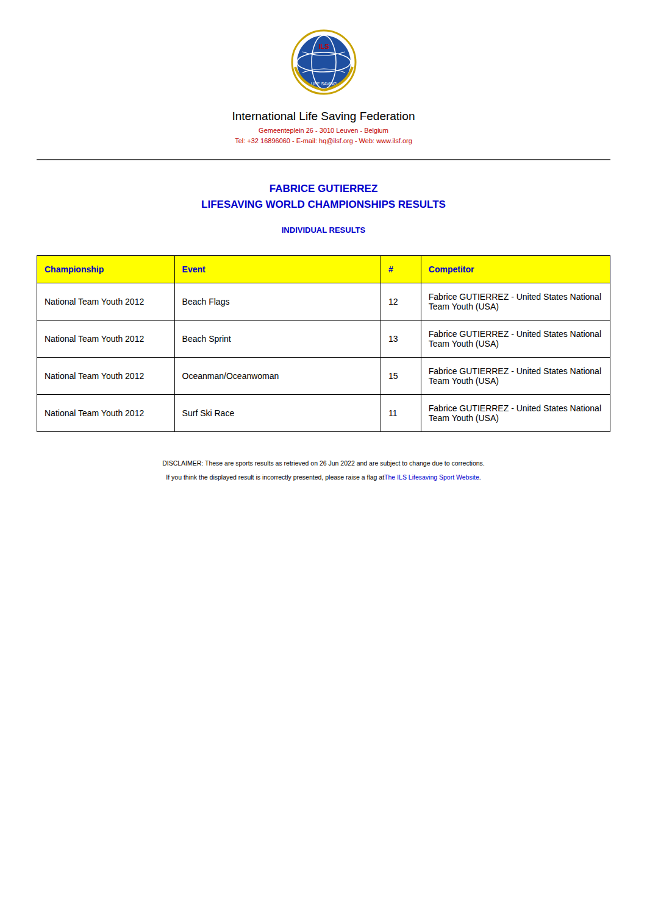International Life Saving Federation
Gemeenteplein 26 - 3010 Leuven - Belgium
Tel: +32 16896060 - E-mail: hq@ilsf.org - Web: www.ilsf.org
FABRICE GUTIERREZ
LIFESAVING WORLD CHAMPIONSHIPS RESULTS
INDIVIDUAL RESULTS
| Championship | Event | # | Competitor |
| --- | --- | --- | --- |
| National Team Youth 2012 | Beach Flags | 12 | Fabrice GUTIERREZ - United States National Team Youth (USA) |
| National Team Youth 2012 | Beach Sprint | 13 | Fabrice GUTIERREZ - United States National Team Youth (USA) |
| National Team Youth 2012 | Oceanman/Oceanwoman | 15 | Fabrice GUTIERREZ - United States National Team Youth (USA) |
| National Team Youth 2012 | Surf Ski Race | 11 | Fabrice GUTIERREZ - United States National Team Youth (USA) |
DISCLAIMER: These are sports results as retrieved on 26 Jun 2022 and are subject to change due to corrections.
If you think the displayed result is incorrectly presented, please raise a flag atThe ILS Lifesaving Sport Website.